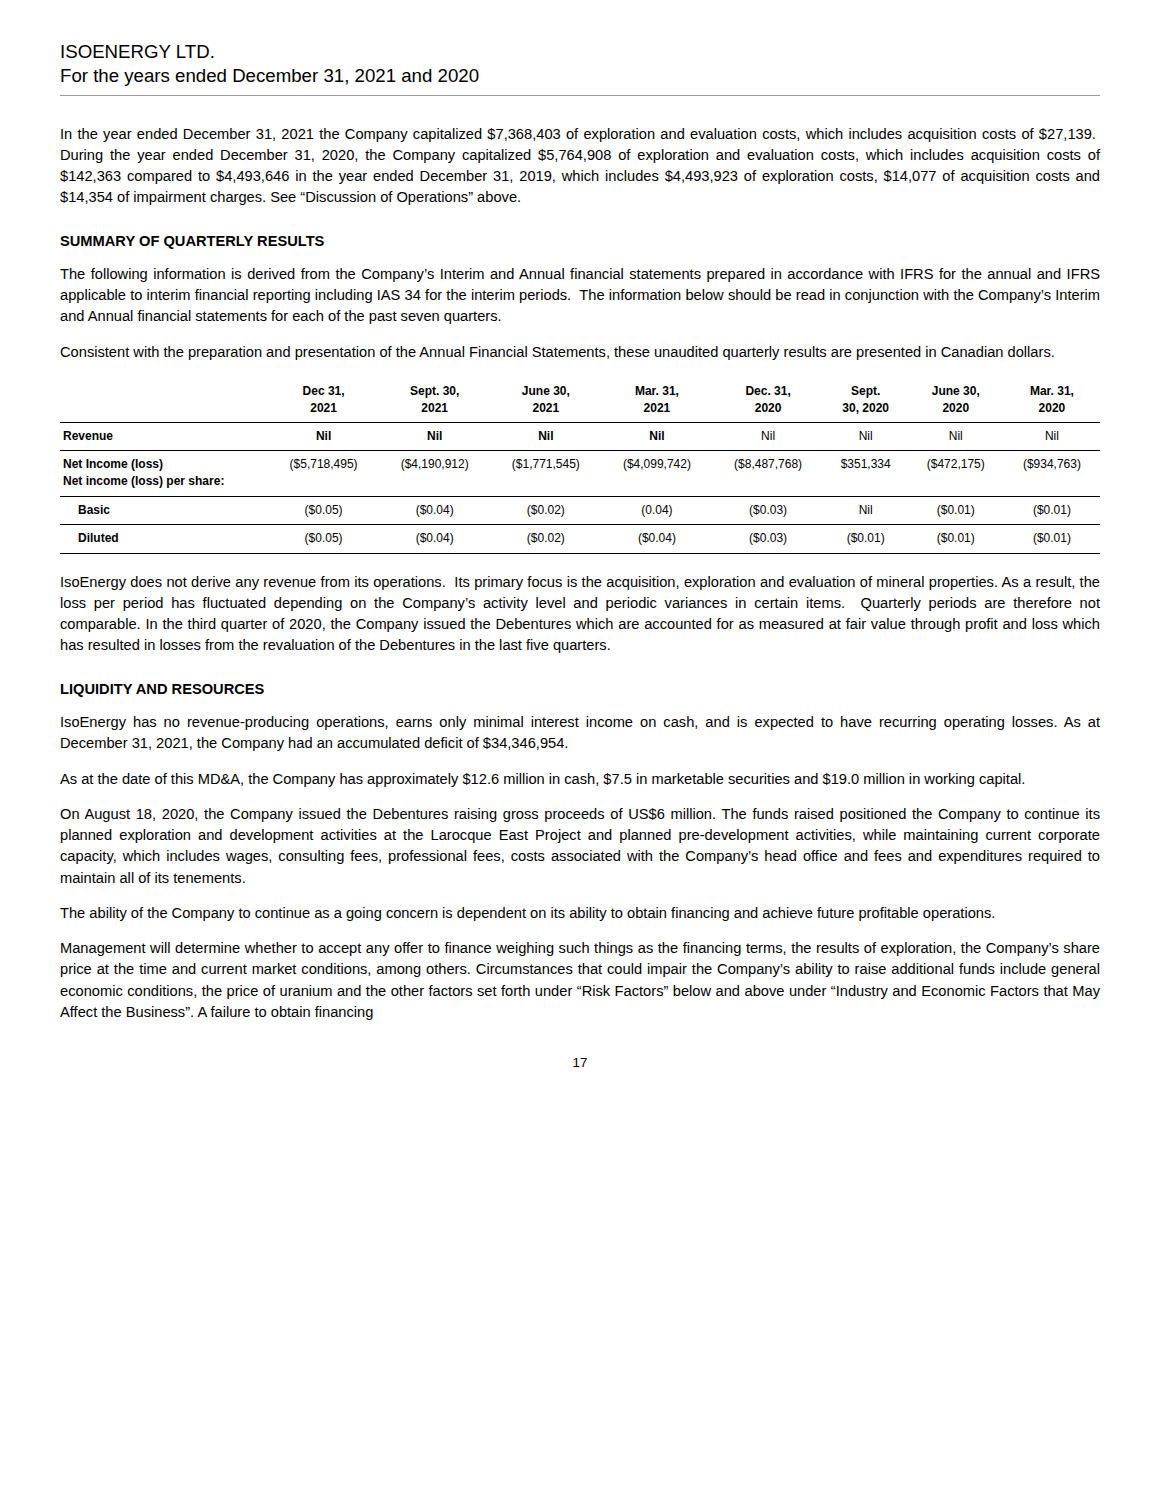ISOENERGY LTD.
For the years ended December 31, 2021 and 2020
In the year ended December 31, 2021 the Company capitalized $7,368,403 of exploration and evaluation costs, which includes acquisition costs of $27,139. During the year ended December 31, 2020, the Company capitalized $5,764,908 of exploration and evaluation costs, which includes acquisition costs of $142,363 compared to $4,493,646 in the year ended December 31, 2019, which includes $4,493,923 of exploration costs, $14,077 of acquisition costs and $14,354 of impairment charges. See “Discussion of Operations” above.
SUMMARY OF QUARTERLY RESULTS
The following information is derived from the Company’s Interim and Annual financial statements prepared in accordance with IFRS for the annual and IFRS applicable to interim financial reporting including IAS 34 for the interim periods. The information below should be read in conjunction with the Company’s Interim and Annual financial statements for each of the past seven quarters.
Consistent with the preparation and presentation of the Annual Financial Statements, these unaudited quarterly results are presented in Canadian dollars.
| | Dec 31, 2021 | Sept. 30, 2021 | June 30, 2021 | Mar. 31, 2021 | Dec. 31, 2020 | Sept. 30, 2020 | June 30, 2020 | Mar. 31, 2020 |
| --- | --- | --- | --- | --- | --- | --- | --- | --- |
| Revenue | Nil | Nil | Nil | Nil | Nil | Nil | Nil | Nil |
| Net Income (loss) Net income (loss) per share: | ($5,718,495) | ($4,190,912) | ($1,771,545) | ($4,099,742) | ($8,487,768) | $351,334 | ($472,175) | ($934,763) |
| Basic | ($0.05) | ($0.04) | ($0.02) | (0.04) | ($0.03) | Nil | ($0.01) | ($0.01) |
| Diluted | ($0.05) | ($0.04) | ($0.02) | ($0.04) | ($0.03) | ($0.01) | ($0.01) | ($0.01) |
IsoEnergy does not derive any revenue from its operations. Its primary focus is the acquisition, exploration and evaluation of mineral properties. As a result, the loss per period has fluctuated depending on the Company’s activity level and periodic variances in certain items. Quarterly periods are therefore not comparable. In the third quarter of 2020, the Company issued the Debentures which are accounted for as measured at fair value through profit and loss which has resulted in losses from the revaluation of the Debentures in the last five quarters.
LIQUIDITY AND RESOURCES
IsoEnergy has no revenue-producing operations, earns only minimal interest income on cash, and is expected to have recurring operating losses. As at December 31, 2021, the Company had an accumulated deficit of $34,346,954.
As at the date of this MD&A, the Company has approximately $12.6 million in cash, $7.5 in marketable securities and $19.0 million in working capital.
On August 18, 2020, the Company issued the Debentures raising gross proceeds of US$6 million. The funds raised positioned the Company to continue its planned exploration and development activities at the Larocque East Project and planned pre-development activities, while maintaining current corporate capacity, which includes wages, consulting fees, professional fees, costs associated with the Company’s head office and fees and expenditures required to maintain all of its tenements.
The ability of the Company to continue as a going concern is dependent on its ability to obtain financing and achieve future profitable operations.
Management will determine whether to accept any offer to finance weighing such things as the financing terms, the results of exploration, the Company’s share price at the time and current market conditions, among others. Circumstances that could impair the Company’s ability to raise additional funds include general economic conditions, the price of uranium and the other factors set forth under “Risk Factors” below and above under “Industry and Economic Factors that May Affect the Business”. A failure to obtain financing
17